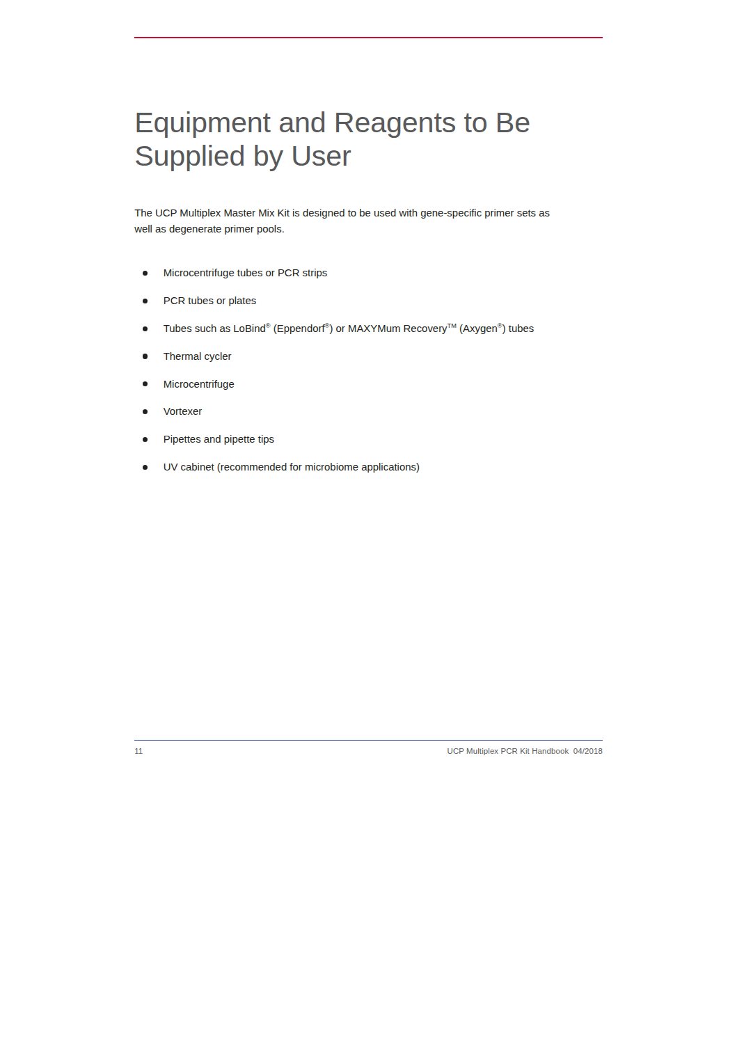Equipment and Reagents to Be Supplied by User
The UCP Multiplex Master Mix Kit is designed to be used with gene-specific primer sets as well as degenerate primer pools.
Microcentrifuge tubes or PCR strips
PCR tubes or plates
Tubes such as LoBind® (Eppendorf®) or MAXYMum RecoveryTM (Axygen®) tubes
Thermal cycler
Microcentrifuge
Vortexer
Pipettes and pipette tips
UV cabinet (recommended for microbiome applications)
11 UCP Multiplex PCR Kit Handbook 04/2018